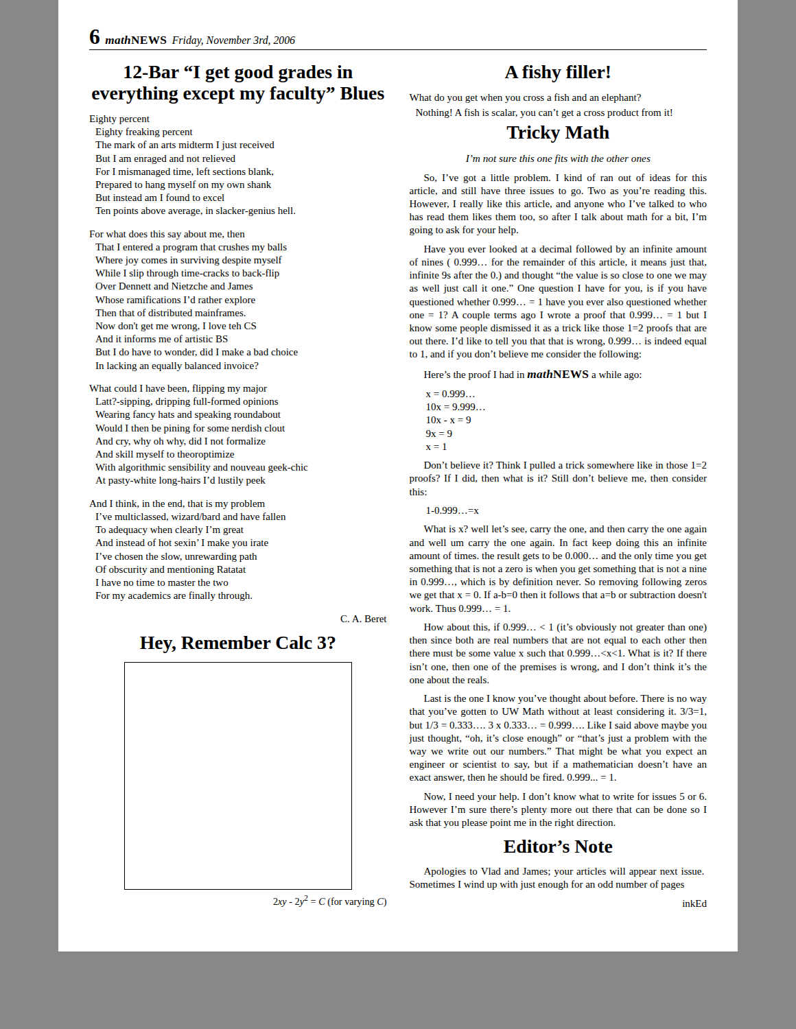6 math NEWS Friday, November 3rd, 2006
12-Bar “I get good grades in everything except my faculty” Blues
Eighty percent
Eighty freaking percent The mark of an arts midterm I just received But I am enraged and not relieved For I mismanaged time, left sections blank, Prepared to hang myself on my own shank But instead am I found to excel Ten points above average, in slacker-genius hell.
For what does this say about me, then
That I entered a program that crushes my balls Where joy comes in surviving despite myself While I slip through time-cracks to back-flip Over Dennett and Nietzche and James Whose ramifications I’d rather explore Then that of distributed mainframes. Now don't get me wrong, I love teh CS And it informs me of artistic BS But I do have to wonder, did I make a bad choice In lacking an equally balanced invoice?
What could I have been, flipping my major
Latt?-sipping, dripping full-formed opinions Wearing fancy hats and speaking roundabout Would I then be pining for some nerdish clout And cry, why oh why, did I not formalize And skill myself to theoroptimize With algorithmic sensibility and nouveau geek-chic At pasty-white long-hairs I’d lustily peek
And I think, in the end, that is my problem
I’ve multiclassed, wizard/bard and have fallen To adequacy when clearly I’m great And instead of hot sexin’ I make you irate I’ve chosen the slow, unrewarding path Of obscurity and mentioning Ratatat I have no time to master the two For my academics are finally through.
C. A. Beret
Hey, Remember Calc 3?
2xy - 2y2 = C (for varying C)
A fishy filler!
What do you get when you cross a fish and an elephant?
Nothing! A fish is scalar, you can’t get a cross product from it!
Tricky Math
I’m not sure this one fits with the other ones
So, I’ve got a little problem. I kind of ran out of ideas for this article, and still have three issues to go. Two as you’re reading this. However, I really like this article, and anyone who I’ve talked to who has read them likes them too, so after I talk about math for a bit, I’m going to ask for your help.
Have you ever looked at a decimal followed by an infinite amount of nines ( 0.999… for the remainder of this article, it means just that, infinite 9s after the 0.) and thought “the value is so close to one we may as well just call it one.” One question I have for you, is if you have questioned whether 0.999… = 1 have you ever also questioned whether one = 1? A couple terms ago I wrote a proof that 0.999… = 1 but I know some people dismissed it as a trick like those 1=2 proofs that are out there. I’d like to tell you that that is wrong, 0.999… is indeed equal to 1, and if you don’t believe me consider the following:
Here’s the proof I had in math NEWS a while ago:
x = 0.999…
10x = 9.999…
10x - x = 9
9x = 9
x = 1
Don’t believe it? Think I pulled a trick somewhere like in those 1=2 proofs? If I did, then what is it? Still don’t believe me, then consider this:
1-0.999…=x
What is x? well let’s see, carry the one, and then carry the one again and well um carry the one again. In fact keep doing this an infinite amount of times. the result gets to be 0.000… and the only time you get something that is not a zero is when you get something that is not a nine in 0.999…, which is by definition never. So removing following zeros we get that x = 0. If a-b=0 then it follows that a=b or subtraction doesn't work. Thus 0.999… = 1.
How about this, if 0.999… < 1 (it’s obviously not greater than one) then since both are real numbers that are not equal to each other then there must be some value x such that 0.999…<x<1. What is it? If there isn’t one, then one of the premises is wrong, and I don’t think it’s the one about the reals.
Last is the one I know you’ve thought about before. There is no way that you’ve gotten to UW Math without at least considering it. 3/3=1, but 1/3 = 0.333…. 3 x 0.333… = 0.999…. Like I said above maybe you just thought, “oh, it’s close enough” or “that’s just a problem with the way we write out our numbers.” That might be what you expect an engineer or scientist to say, but if a mathematician doesn’t have an exact answer, then he should be fired. 0.999... = 1.
Now, I need your help. I don’t know what to write for issues 5 or 6. However I’m sure there’s plenty more out there that can be done so I ask that you please point me in the right direction.
Editor’s Note
Apologies to Vlad and James; your articles will appear next issue. Sometimes I wind up with just enough for an odd number of pages
inkEd